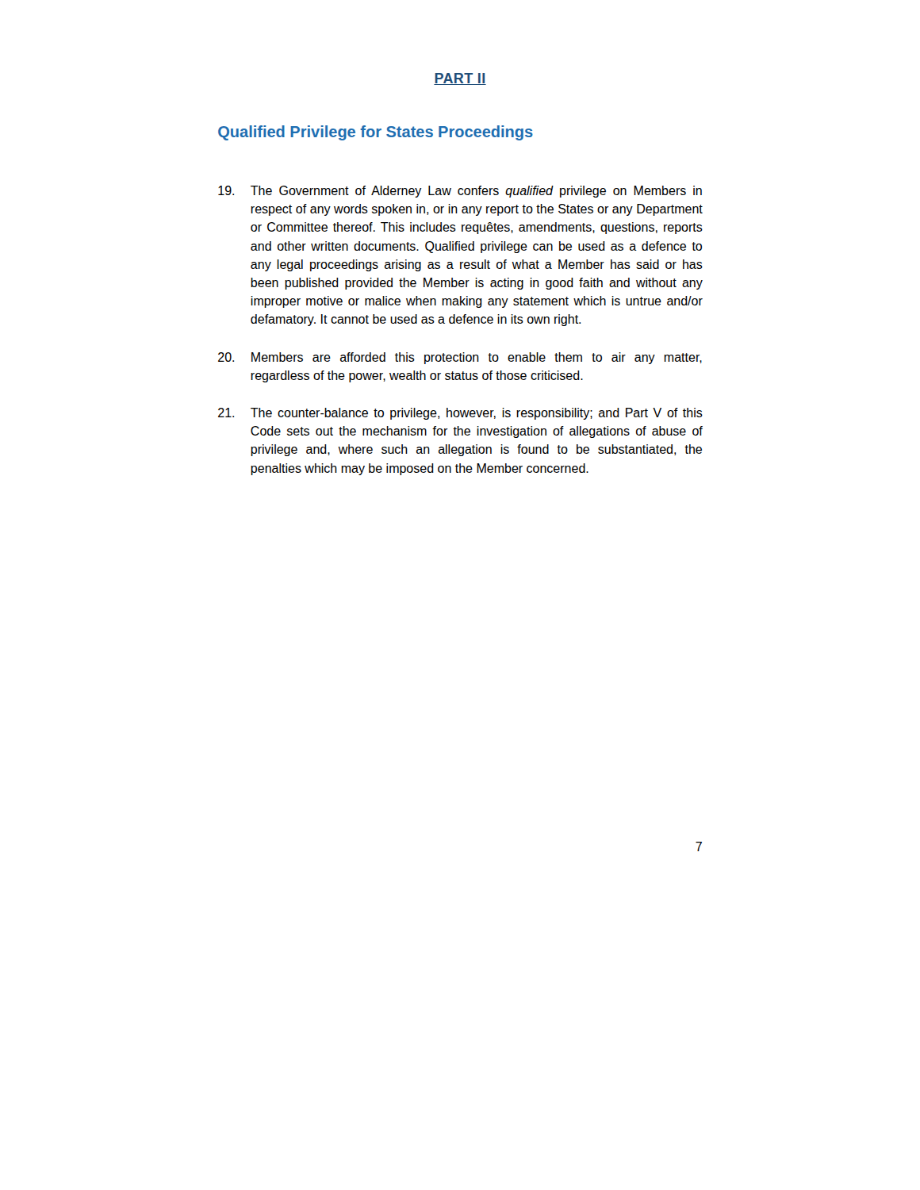PART II
Qualified Privilege for States Proceedings
19. The Government of Alderney Law confers qualified privilege on Members in respect of any words spoken in, or in any report to the States or any Department or Committee thereof. This includes requêtes, amendments, questions, reports and other written documents. Qualified privilege can be used as a defence to any legal proceedings arising as a result of what a Member has said or has been published provided the Member is acting in good faith and without any improper motive or malice when making any statement which is untrue and/or defamatory. It cannot be used as a defence in its own right.
20. Members are afforded this protection to enable them to air any matter, regardless of the power, wealth or status of those criticised.
21. The counter-balance to privilege, however, is responsibility; and Part V of this Code sets out the mechanism for the investigation of allegations of abuse of privilege and, where such an allegation is found to be substantiated, the penalties which may be imposed on the Member concerned.
7